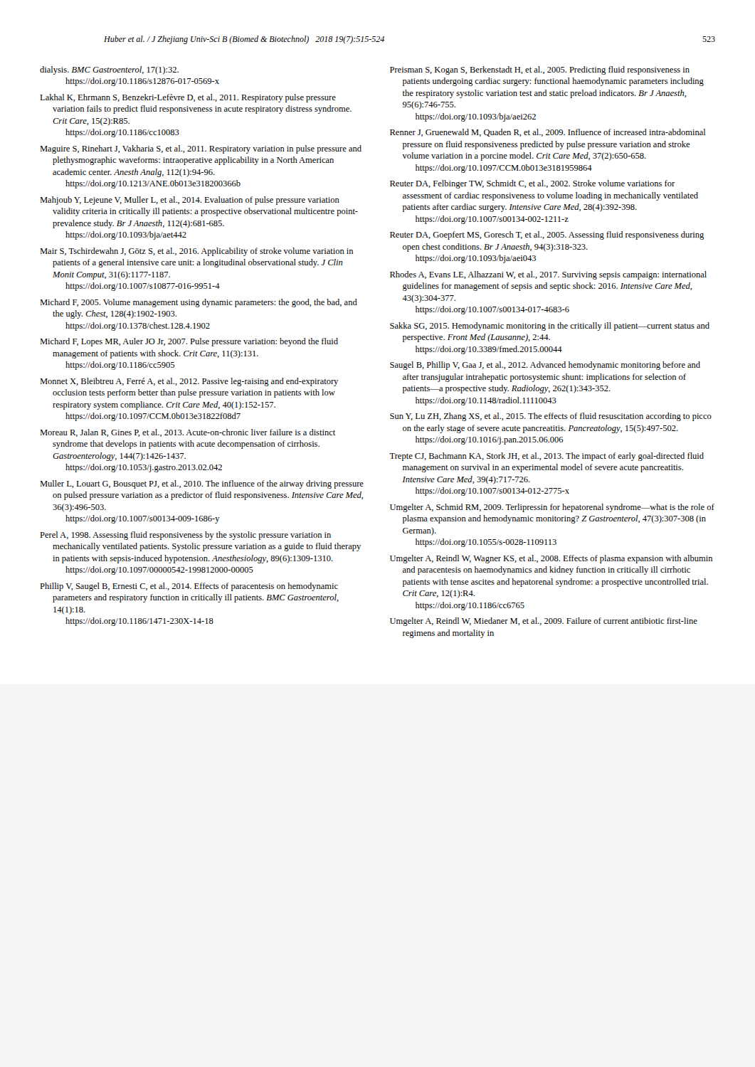Huber et al. / J Zhejiang Univ-Sci B (Biomed & Biotechnol) 2018 19(7):515-524 523
dialysis. BMC Gastroenterol, 17(1):32. https://doi.org/10.1186/s12876-017-0569-x
Lakhal K, Ehrmann S, Benzekri-Lefèvre D, et al., 2011. Respiratory pulse pressure variation fails to predict fluid responsiveness in acute respiratory distress syndrome. Crit Care, 15(2):R85. https://doi.org/10.1186/cc10083
Maguire S, Rinehart J, Vakharia S, et al., 2011. Respiratory variation in pulse pressure and plethysmographic waveforms: intraoperative applicability in a North American academic center. Anesth Analg, 112(1):94-96. https://doi.org/10.1213/ANE.0b013e318200366b
Mahjoub Y, Lejeune V, Muller L, et al., 2014. Evaluation of pulse pressure variation validity criteria in critically ill patients: a prospective observational multicentre point-prevalence study. Br J Anaesth, 112(4):681-685. https://doi.org/10.1093/bja/aet442
Mair S, Tschirdewahn J, Götz S, et al., 2016. Applicability of stroke volume variation in patients of a general intensive care unit: a longitudinal observational study. J Clin Monit Comput, 31(6):1177-1187. https://doi.org/10.1007/s10877-016-9951-4
Michard F, 2005. Volume management using dynamic parameters: the good, the bad, and the ugly. Chest, 128(4):1902-1903. https://doi.org/10.1378/chest.128.4.1902
Michard F, Lopes MR, Auler JO Jr, 2007. Pulse pressure variation: beyond the fluid management of patients with shock. Crit Care, 11(3):131. https://doi.org/10.1186/cc5905
Monnet X, Bleibtreu A, Ferré A, et al., 2012. Passive leg-raising and end-expiratory occlusion tests perform better than pulse pressure variation in patients with low respiratory system compliance. Crit Care Med, 40(1):152-157. https://doi.org/10.1097/CCM.0b013e31822f08d7
Moreau R, Jalan R, Gines P, et al., 2013. Acute-on-chronic liver failure is a distinct syndrome that develops in patients with acute decompensation of cirrhosis. Gastroenterology, 144(7):1426-1437. https://doi.org/10.1053/j.gastro.2013.02.042
Muller L, Louart G, Bousquet PJ, et al., 2010. The influence of the airway driving pressure on pulsed pressure variation as a predictor of fluid responsiveness. Intensive Care Med, 36(3):496-503. https://doi.org/10.1007/s00134-009-1686-y
Perel A, 1998. Assessing fluid responsiveness by the systolic pressure variation in mechanically ventilated patients. Systolic pressure variation as a guide to fluid therapy in patients with sepsis-induced hypotension. Anesthesiology, 89(6):1309-1310. https://doi.org/10.1097/00000542-199812000-00005
Phillip V, Saugel B, Ernesti C, et al., 2014. Effects of paracentesis on hemodynamic parameters and respiratory function in critically ill patients. BMC Gastroenterol, 14(1):18. https://doi.org/10.1186/1471-230X-14-18
Preisman S, Kogan S, Berkenstadt H, et al., 2005. Predicting fluid responsiveness in patients undergoing cardiac surgery: functional haemodynamic parameters including the respiratory systolic variation test and static preload indicators. Br J Anaesth, 95(6):746-755. https://doi.org/10.1093/bja/aei262
Renner J, Gruenewald M, Quaden R, et al., 2009. Influence of increased intra-abdominal pressure on fluid responsiveness predicted by pulse pressure variation and stroke volume variation in a porcine model. Crit Care Med, 37(2):650-658. https://doi.org/10.1097/CCM.0b013e3181959864
Reuter DA, Felbinger TW, Schmidt C, et al., 2002. Stroke volume variations for assessment of cardiac responsiveness to volume loading in mechanically ventilated patients after cardiac surgery. Intensive Care Med, 28(4):392-398. https://doi.org/10.1007/s00134-002-1211-z
Reuter DA, Goepfert MS, Goresch T, et al., 2005. Assessing fluid responsiveness during open chest conditions. Br J Anaesth, 94(3):318-323. https://doi.org/10.1093/bja/aei043
Rhodes A, Evans LE, Alhazzani W, et al., 2017. Surviving sepsis campaign: international guidelines for management of sepsis and septic shock: 2016. Intensive Care Med, 43(3):304-377. https://doi.org/10.1007/s00134-017-4683-6
Sakka SG, 2015. Hemodynamic monitoring in the critically ill patient—current status and perspective. Front Med (Lausanne), 2:44. https://doi.org/10.3389/fmed.2015.00044
Saugel B, Phillip V, Gaa J, et al., 2012. Advanced hemodynamic monitoring before and after transjugular intrahepatic portosystemic shunt: implications for selection of patients—a prospective study. Radiology, 262(1):343-352. https://doi.org/10.1148/radiol.11110043
Sun Y, Lu ZH, Zhang XS, et al., 2015. The effects of fluid resuscitation according to picco on the early stage of severe acute pancreatitis. Pancreatology, 15(5):497-502. https://doi.org/10.1016/j.pan.2015.06.006
Trepte CJ, Bachmann KA, Stork JH, et al., 2013. The impact of early goal-directed fluid management on survival in an experimental model of severe acute pancreatitis. Intensive Care Med, 39(4):717-726. https://doi.org/10.1007/s00134-012-2775-x
Umgelter A, Schmid RM, 2009. Terlipressin for hepatorenal syndrome—what is the role of plasma expansion and hemodynamic monitoring? Z Gastroenterol, 47(3):307-308 (in German). https://doi.org/10.1055/s-0028-1109113
Umgelter A, Reindl W, Wagner KS, et al., 2008. Effects of plasma expansion with albumin and paracentesis on haemodynamics and kidney function in critically ill cirrhotic patients with tense ascites and hepatorenal syndrome: a prospective uncontrolled trial. Crit Care, 12(1):R4. https://doi.org/10.1186/cc6765
Umgelter A, Reindl W, Miedaner M, et al., 2009. Failure of current antibiotic first-line regimens and mortality in